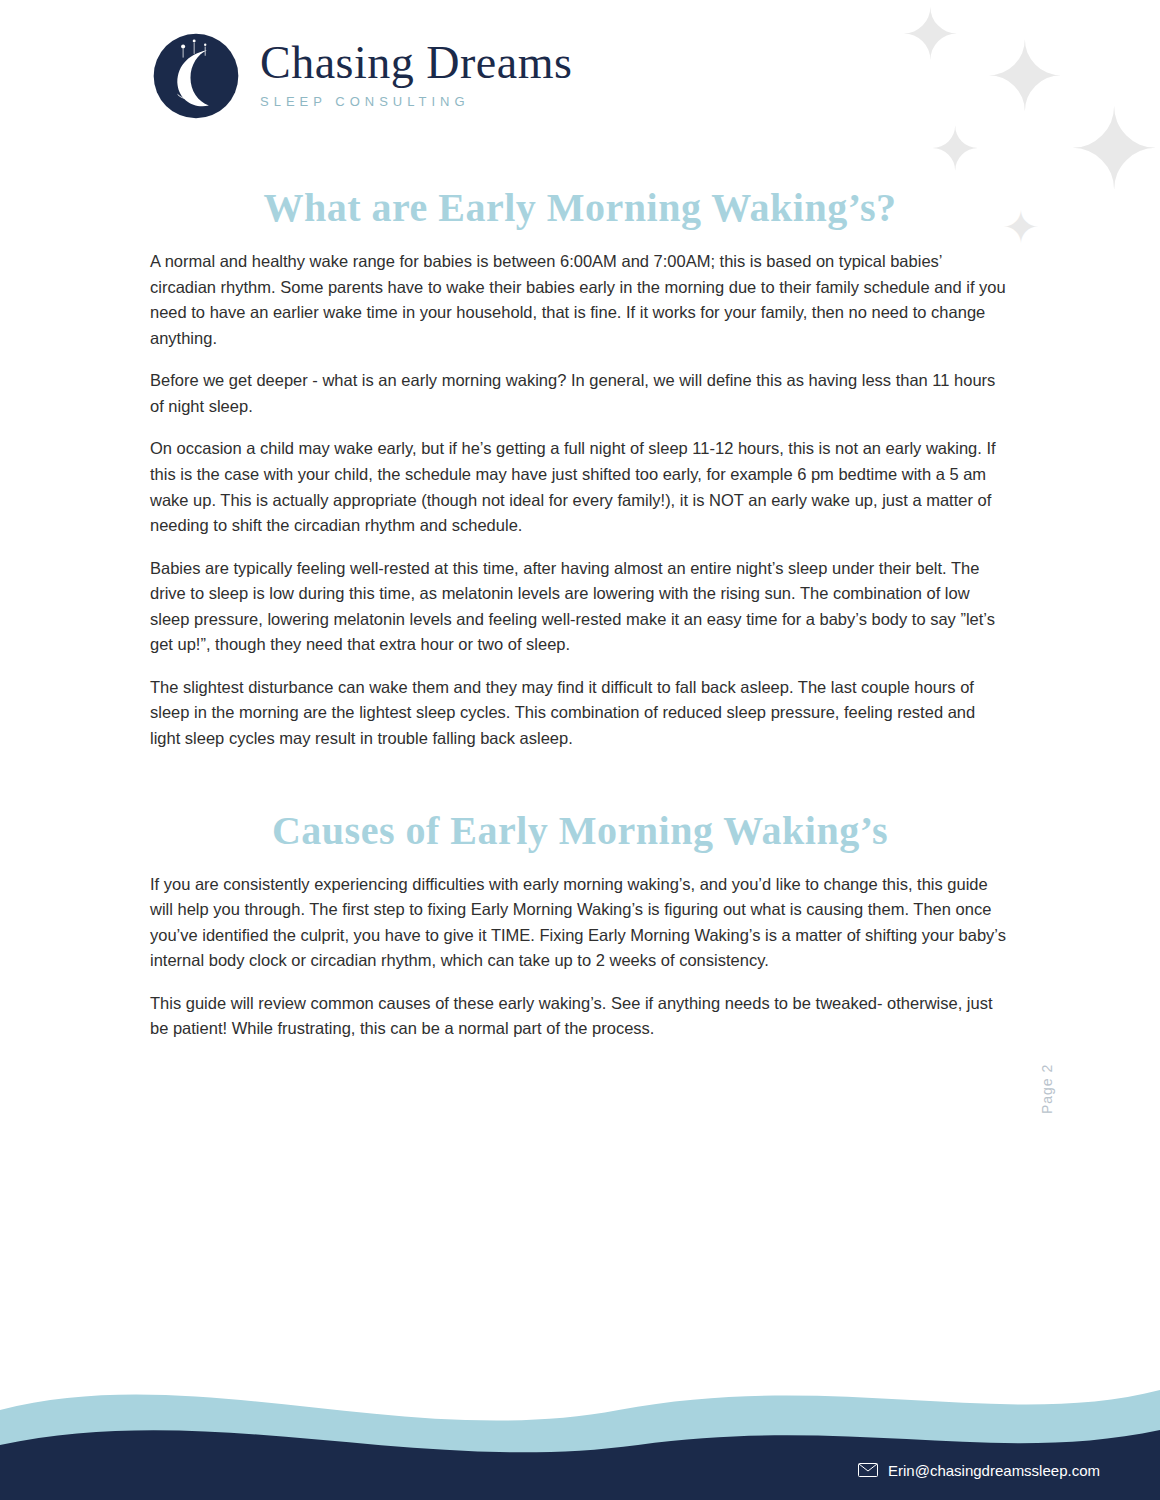✦ ✦ ✦ ✦ ✦
Chasing Dreams Sleep Consulting
What are Early Morning Waking’s?
A normal and healthy wake range for babies is between 6:00AM and 7:00AM; this is based on typical babies’ circadian rhythm. Some parents have to wake their babies early in the morning due to their family schedule and if you need to have an earlier wake time in your household, that is fine. If it works for your family, then no need to change anything.
Before we get deeper - what is an early morning waking? In general, we will define this as having less than 11 hours of night sleep.
On occasion a child may wake early, but if he’s getting a full night of sleep 11-12 hours, this is not an early waking. If this is the case with your child, the schedule may have just shifted too early, for example 6 pm bedtime with a 5 am wake up. This is actually appropriate (though not ideal for every family!), it is NOT an early wake up, just a matter of needing to shift the circadian rhythm and schedule.
Babies are typically feeling well-rested at this time, after having almost an entire night’s sleep under their belt. The drive to sleep is low during this time, as melatonin levels are lowering with the rising sun. The combination of low sleep pressure, lowering melatonin levels and feeling well-rested make it an easy time for a baby’s body to say ”let’s get up!”, though they need that extra hour or two of sleep.
The slightest disturbance can wake them and they may find it difficult to fall back asleep. The last couple hours of sleep in the morning are the lightest sleep cycles. This combination of reduced sleep pressure, feeling rested and light sleep cycles may result in trouble falling back asleep.
Causes of Early Morning Waking’s
If you are consistently experiencing difficulties with early morning waking’s, and you’d like to change this, this guide will help you through. The first step to fixing Early Morning Waking’s is figuring out what is causing them. Then once you’ve identified the culprit, you have to give it TIME. Fixing Early Morning Waking’s is a matter of shifting your baby’s internal body clock or circadian rhythm, which can take up to 2 weeks of consistency.
This guide will review common causes of these early waking’s. See if anything needs to be tweaked- otherwise, just be patient! While frustrating, this can be a normal part of the process.
Page 2
Erin@chasingdreamssleep.com